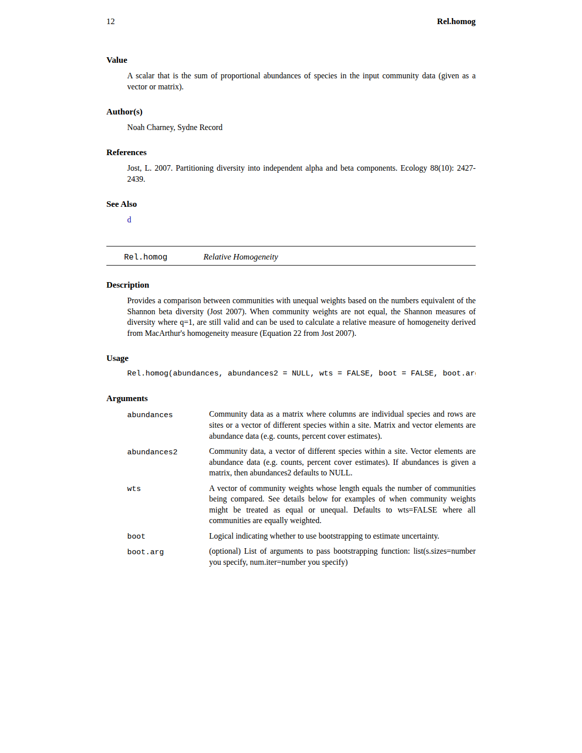12 Rel.homog
Value
A scalar that is the sum of proportional abundances of species in the input community data (given as a vector or matrix).
Author(s)
Noah Charney, Sydne Record
References
Jost, L. 2007. Partitioning diversity into independent alpha and beta components. Ecology 88(10): 2427-2439.
See Also
d
Rel.homog Relative Homogeneity
Description
Provides a comparison between communities with unequal weights based on the numbers equivalent of the Shannon beta diversity (Jost 2007). When community weights are not equal, the Shannon measures of diversity where q=1, are still valid and can be used to calculate a relative measure of homogeneity derived from MacArthur's homogeneity measure (Equation 22 from Jost 2007).
Usage
Rel.homog(abundances, abundances2 = NULL, wts = FALSE, boot = FALSE, boot.arg = list(s.sizes = NULL, n
Arguments
abundances
Community data as a matrix where columns are individual species and rows are sites or a vector of different species within a site. Matrix and vector elements are abundance data (e.g. counts, percent cover estimates).
abundances2
Community data, a vector of different species within a site. Vector elements are abundance data (e.g. counts, percent cover estimates). If abundances is given a matrix, then abundances2 defaults to NULL.
wts
A vector of community weights whose length equals the number of communities being compared. See details below for examples of when community weights might be treated as equal or unequal. Defaults to wts=FALSE where all communities are equally weighted.
boot
Logical indicating whether to use bootstrapping to estimate uncertainty.
boot.arg
(optional) List of arguments to pass bootstrapping function: list(s.sizes=number you specify, num.iter=number you specify)